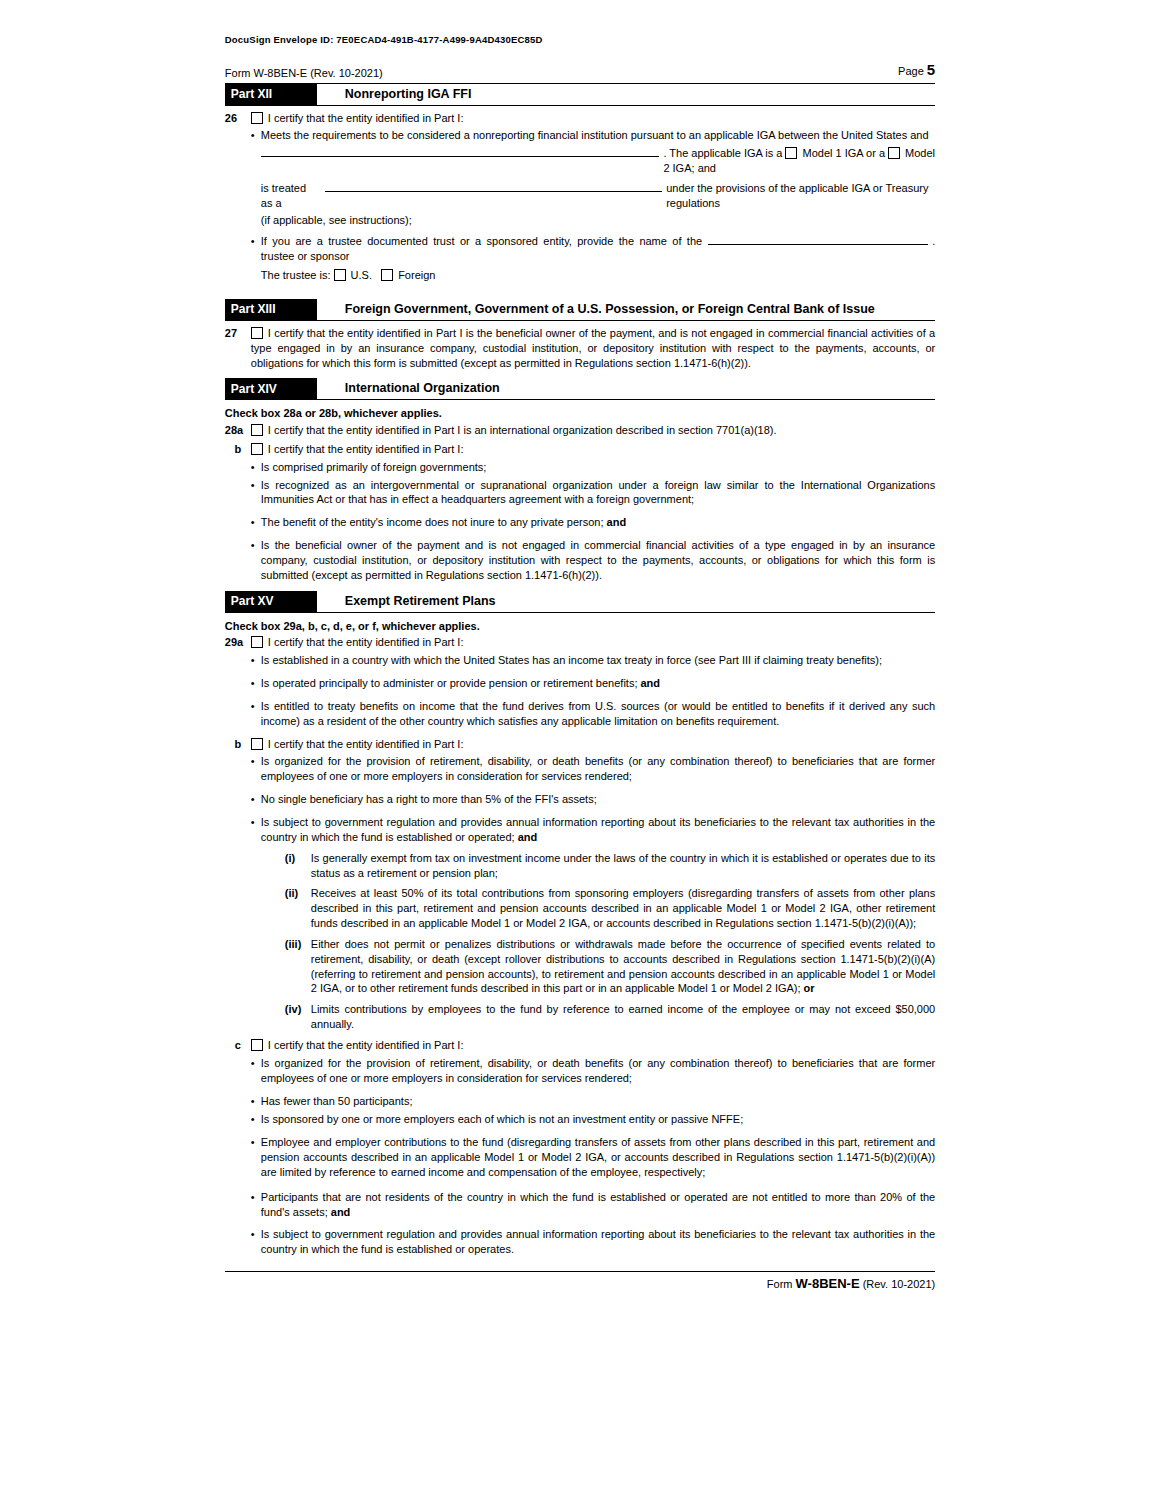DocuSign Envelope ID: 7E0ECAD4-491B-4177-A499-9A4D430EC85D
Form W-8BEN-E (Rev. 10-2021)
Page 5
Part XII
Nonreporting IGA FFI
26
I certify that the entity identified in Part I:
Meets the requirements to be considered a nonreporting financial institution pursuant to an applicable IGA between the United States and
. The applicable IGA is a Model 1 IGA or a Model 2 IGA; and
is treated as a under the provisions of the applicable IGA or Treasury regulations
(if applicable, see instructions);
If you are a trustee documented trust or a sponsored entity, provide the name of the trustee or sponsor
.
The trustee is: U.S. Foreign
Part XIII
Foreign Government, Government of a U.S. Possession, or Foreign Central Bank of Issue
27
I certify that the entity identified in Part I is the beneficial owner of the payment, and is not engaged in commercial financial activities of a type engaged in by an insurance company, custodial institution, or depository institution with respect to the payments, accounts, or obligations for which this form is submitted (except as permitted in Regulations section 1.1471-6(h)(2)).
Part XIV
International Organization
Check box 28a or 28b, whichever applies.
28a
I certify that the entity identified in Part I is an international organization described in section 7701(a)(18).
b
I certify that the entity identified in Part I:
Is comprised primarily of foreign governments;
Is recognized as an intergovernmental or supranational organization under a foreign law similar to the International Organizations Immunities Act or that has in effect a headquarters agreement with a foreign government;
The benefit of the entity's income does not inure to any private person; and
Is the beneficial owner of the payment and is not engaged in commercial financial activities of a type engaged in by an insurance company, custodial institution, or depository institution with respect to the payments, accounts, or obligations for which this form is submitted (except as permitted in Regulations section 1.1471-6(h)(2)).
Part XV
Exempt Retirement Plans
Check box 29a, b, c, d, e, or f, whichever applies.
29a
I certify that the entity identified in Part I:
Is established in a country with which the United States has an income tax treaty in force (see Part III if claiming treaty benefits);
Is operated principally to administer or provide pension or retirement benefits; and
Is entitled to treaty benefits on income that the fund derives from U.S. sources (or would be entitled to benefits if it derived any such income) as a resident of the other country which satisfies any applicable limitation on benefits requirement.
b
I certify that the entity identified in Part I:
Is organized for the provision of retirement, disability, or death benefits (or any combination thereof) to beneficiaries that are former employees of one or more employers in consideration for services rendered;
No single beneficiary has a right to more than 5% of the FFI's assets;
Is subject to government regulation and provides annual information reporting about its beneficiaries to the relevant tax authorities in the country in which the fund is established or operated; and
(i)
Is generally exempt from tax on investment income under the laws of the country in which it is established or operates due to its status as a retirement or pension plan;
(ii)
Receives at least 50% of its total contributions from sponsoring employers (disregarding transfers of assets from other plans described in this part, retirement and pension accounts described in an applicable Model 1 or Model 2 IGA, other retirement funds described in an applicable Model 1 or Model 2 IGA, or accounts described in Regulations section 1.1471-5(b)(2)(i)(A));
(iii)
Either does not permit or penalizes distributions or withdrawals made before the occurrence of specified events related to retirement, disability, or death (except rollover distributions to accounts described in Regulations section 1.1471-5(b)(2)(i)(A) (referring to retirement and pension accounts), to retirement and pension accounts described in an applicable Model 1 or Model 2 IGA, or to other retirement funds described in this part or in an applicable Model 1 or Model 2 IGA); or
(iv)
Limits contributions by employees to the fund by reference to earned income of the employee or may not exceed $50,000 annually.
c
I certify that the entity identified in Part I:
Is organized for the provision of retirement, disability, or death benefits (or any combination thereof) to beneficiaries that are former employees of one or more employers in consideration for services rendered;
Has fewer than 50 participants;
Is sponsored by one or more employers each of which is not an investment entity or passive NFFE;
Employee and employer contributions to the fund (disregarding transfers of assets from other plans described in this part, retirement and pension accounts described in an applicable Model 1 or Model 2 IGA, or accounts described in Regulations section 1.1471-5(b)(2)(i)(A)) are limited by reference to earned income and compensation of the employee, respectively;
Participants that are not residents of the country in which the fund is established or operated are not entitled to more than 20% of the fund's assets; and
Is subject to government regulation and provides annual information reporting about its beneficiaries to the relevant tax authorities in the country in which the fund is established or operates.
Form W-8BEN-E (Rev. 10-2021)